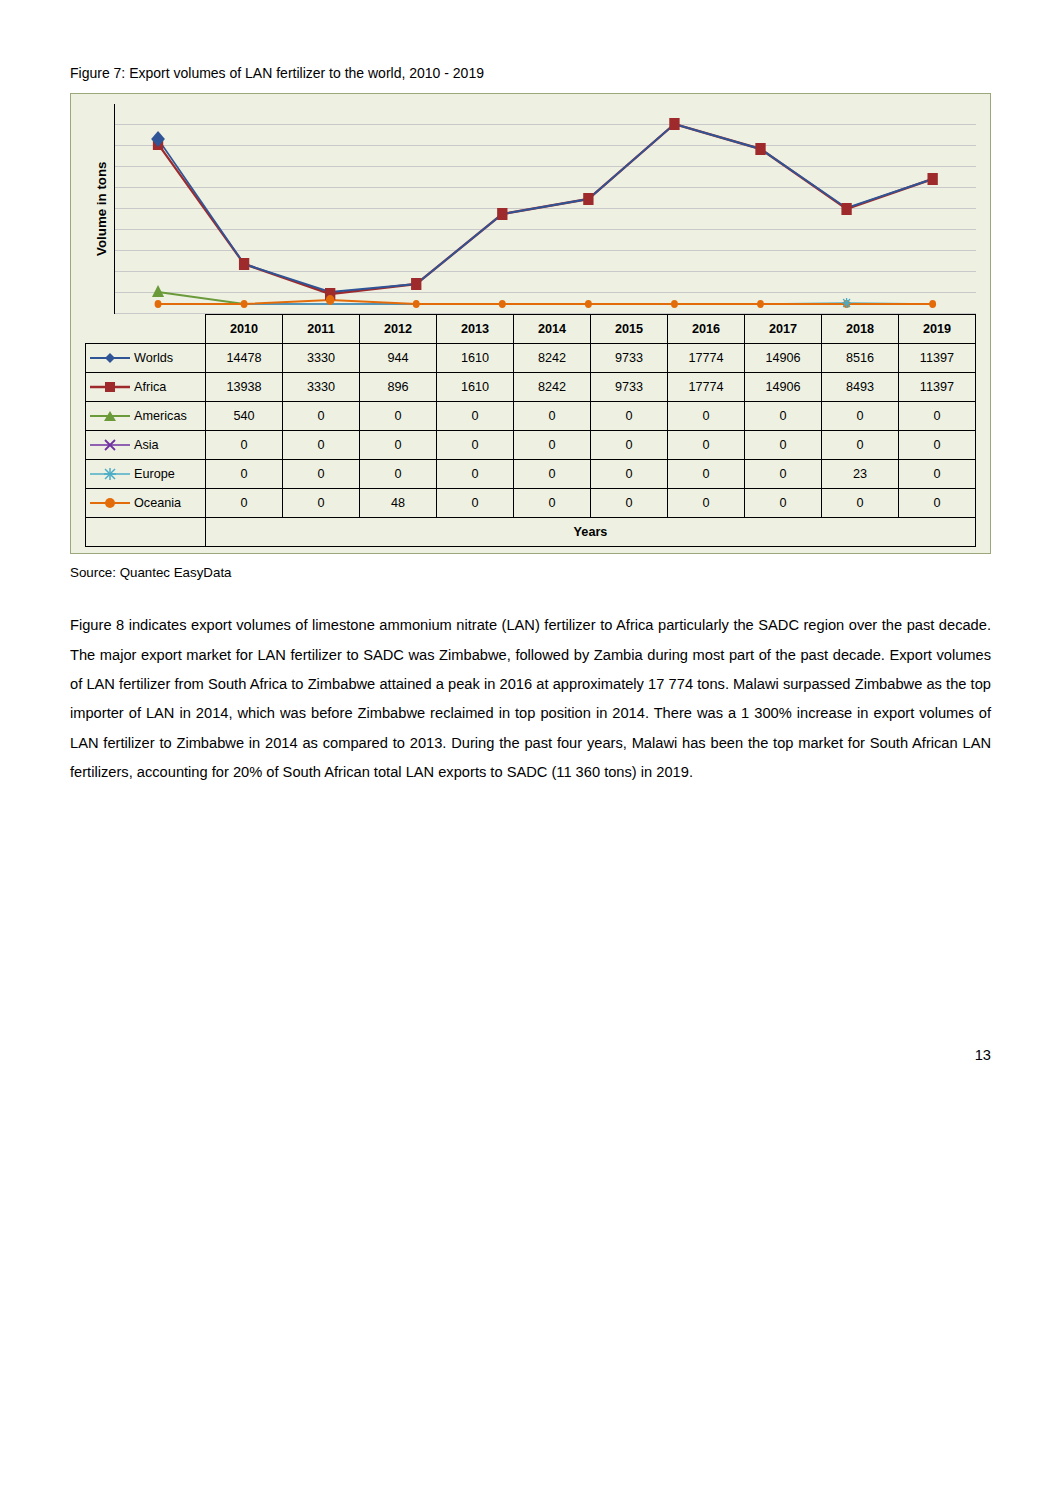Figure 7: Export volumes of LAN fertilizer to the world, 2010 - 2019
Volume in tons
| | 2010 | 2011 | 2012 | 2013 | 2014 | 2015 | 2016 | 2017 | 2018 | 2019 |
| Worlds | 14478 | 3330 | 944 | 1610 | 8242 | 9733 | 17774 | 14906 | 8516 | 11397 |
| Africa | 13938 | 3330 | 896 | 1610 | 8242 | 9733 | 17774 | 14906 | 8493 | 11397 |
| Americas | 540 | 0 | 0 | 0 | 0 | 0 | 0 | 0 | 0 | 0 |
| Asia | 0 | 0 | 0 | 0 | 0 | 0 | 0 | 0 | 0 | 0 |
| Europe | 0 | 0 | 0 | 0 | 0 | 0 | 0 | 0 | 23 | 0 |
| Oceania | 0 | 0 | 48 | 0 | 0 | 0 | 0 | 0 | 0 | 0 |
| | Years |
Source: Quantec EasyData
Figure 8 indicates export volumes of limestone ammonium nitrate (LAN) fertilizer to Africa particularly the SADC region over the past decade. The major export market for LAN fertilizer to SADC was Zimbabwe, followed by Zambia during most part of the past decade. Export volumes of LAN fertilizer from South Africa to Zimbabwe attained a peak in 2016 at approximately 17 774 tons. Malawi surpassed Zimbabwe as the top importer of LAN in 2014, which was before Zimbabwe reclaimed in top position in 2014. There was a 1 300% increase in export volumes of LAN fertilizer to Zimbabwe in 2014 as compared to 2013. During the past four years, Malawi has been the top market for South African LAN fertilizers, accounting for 20% of South African total LAN exports to SADC (11 360 tons) in 2019.
13